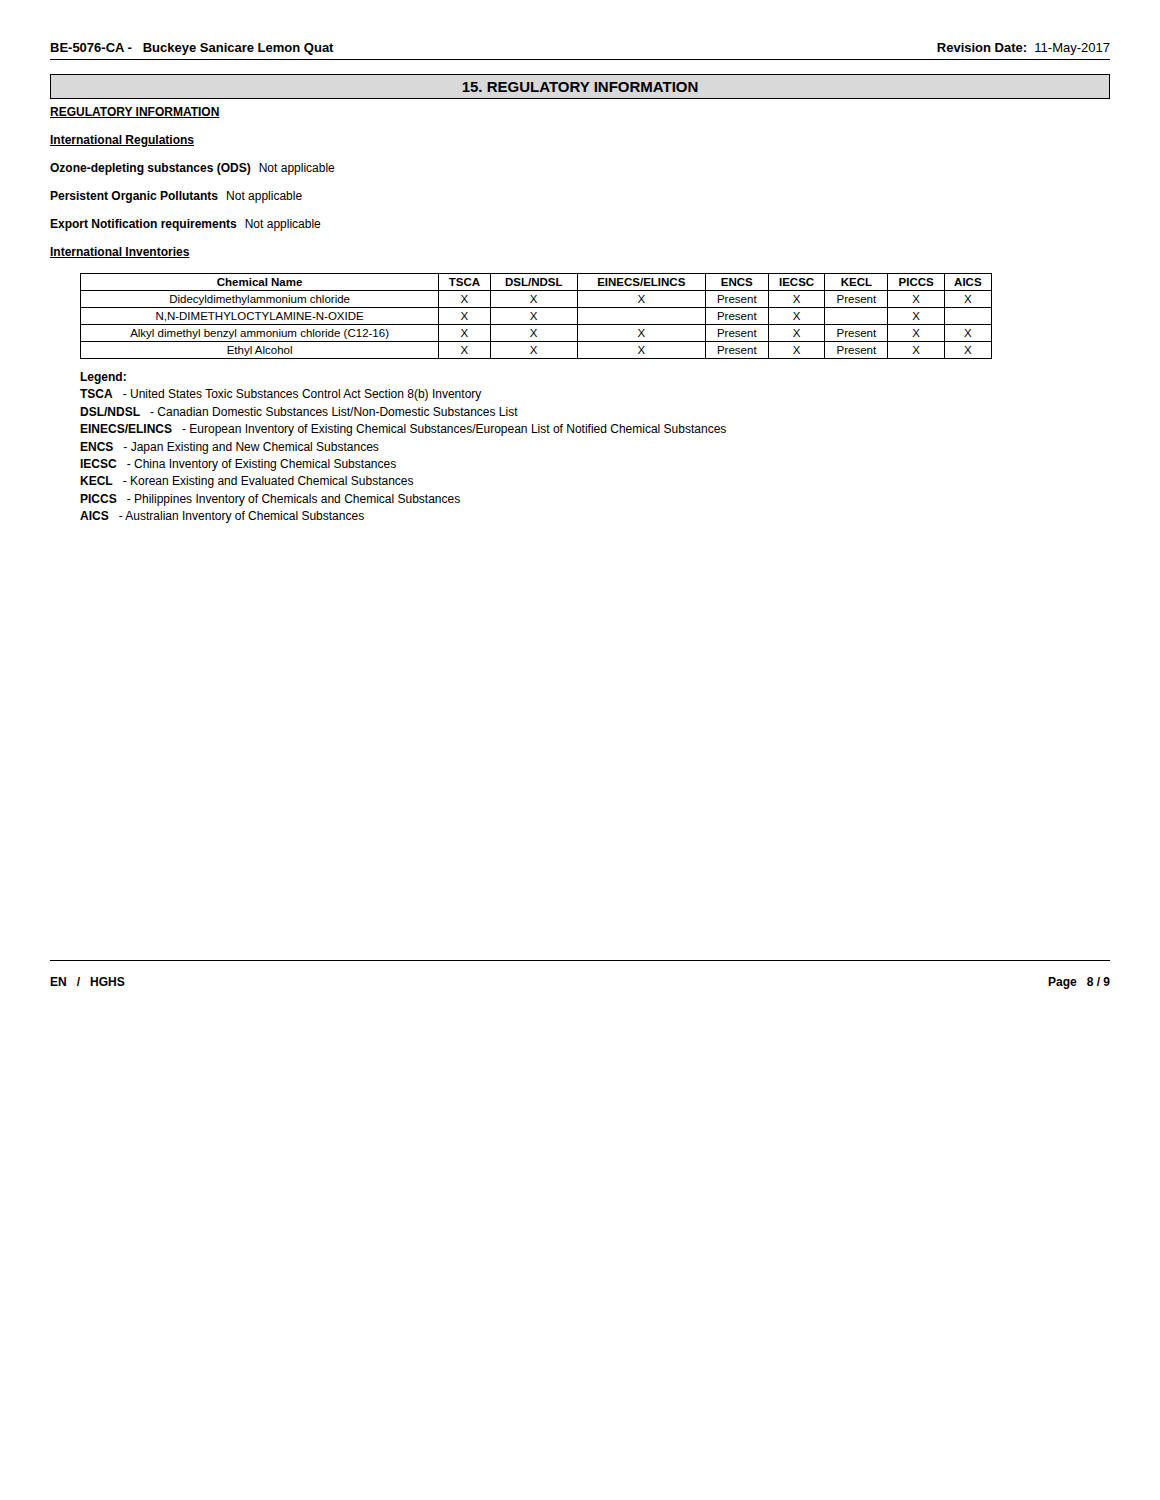BE-5076-CA - Buckeye Sanicare Lemon Quat
Revision Date: 11-May-2017
15. REGULATORY INFORMATION
REGULATORY INFORMATION
International Regulations
Ozone-depleting substances (ODS) Not applicable
Persistent Organic Pollutants Not applicable
Export Notification requirements Not applicable
International Inventories
| Chemical Name | TSCA | DSL/NDSL | EINECS/ELINCS | ENCS | IECSC | KECL | PICCS | AICS |
| --- | --- | --- | --- | --- | --- | --- | --- | --- |
| Didecyldimethylammonium chloride | X | X | X | Present | X | Present | X | X |
| N,N-DIMETHYLOCTYLAMINE-N-OXIDE | X | X | | Present | X | | X | |
| Alkyl dimethyl benzyl ammonium chloride (C12-16) | X | X | X | Present | X | Present | X | X |
| Ethyl Alcohol | X | X | X | Present | X | Present | X | X |
Legend:
TSCA - United States Toxic Substances Control Act Section 8(b) Inventory
DSL/NDSL - Canadian Domestic Substances List/Non-Domestic Substances List
EINECS/ELINCS - European Inventory of Existing Chemical Substances/European List of Notified Chemical Substances
ENCS - Japan Existing and New Chemical Substances
IECSC - China Inventory of Existing Chemical Substances
KECL - Korean Existing and Evaluated Chemical Substances
PICCS - Philippines Inventory of Chemicals and Chemical Substances
AICS - Australian Inventory of Chemical Substances
EN / HGHS
Page 8 / 9